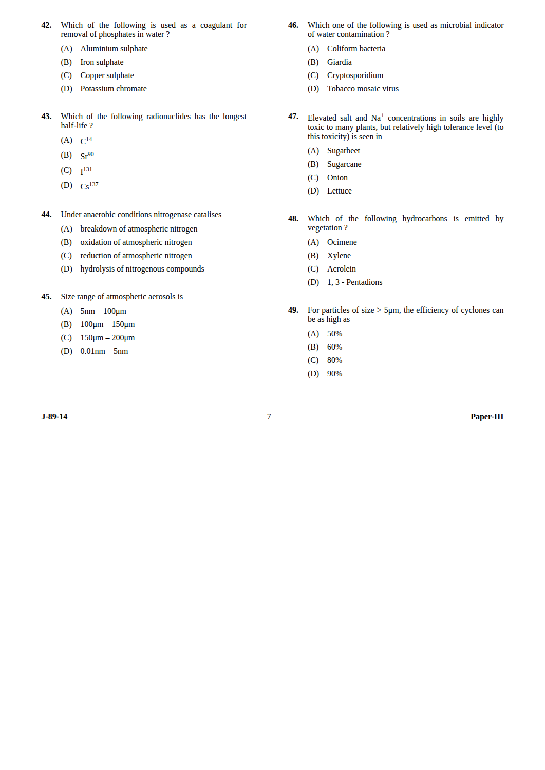42.
Which of the following is used as a coagulant for removal of phosphates in water ?
(A) Aluminium sulphate
(B) Iron sulphate
(C) Copper sulphate
(D) Potassium chromate
43.
Which of the following radionuclides has the longest half-life ?
(A) C14
(B) Sr90
(C) I131
(D) Cs137
44.
Under anaerobic conditions nitrogenase catalises
(A) breakdown of atmospheric nitrogen
(B) oxidation of atmospheric nitrogen
(C) reduction of atmospheric nitrogen
(D) hydrolysis of nitrogenous compounds
45.
Size range of atmospheric aerosols is
(A) 5nm – 100μm
(B) 100μm – 150μm
(C) 150μm – 200μm
(D) 0.01nm – 5nm
46.
Which one of the following is used as microbial indicator of water contamination ?
(A) Coliform bacteria
(B) Giardia
(C) Cryptosporidium
(D) Tobacco mosaic virus
47.
Elevated salt and Na+ concentrations in soils are highly toxic to many plants, but relatively high tolerance level (to this toxicity) is seen in
(A) Sugarbeet
(B) Sugarcane
(C) Onion
(D) Lettuce
48.
Which of the following hydrocarbons is emitted by vegetation ?
(A) Ocimene
(B) Xylene
(C) Acrolein
(D) 1, 3 - Pentadions
49.
For particles of size > 5μm, the efficiency of cyclones can be as high as
(A) 50%
(B) 60%
(C) 80%
(D) 90%
J-89-14
7
Paper-III